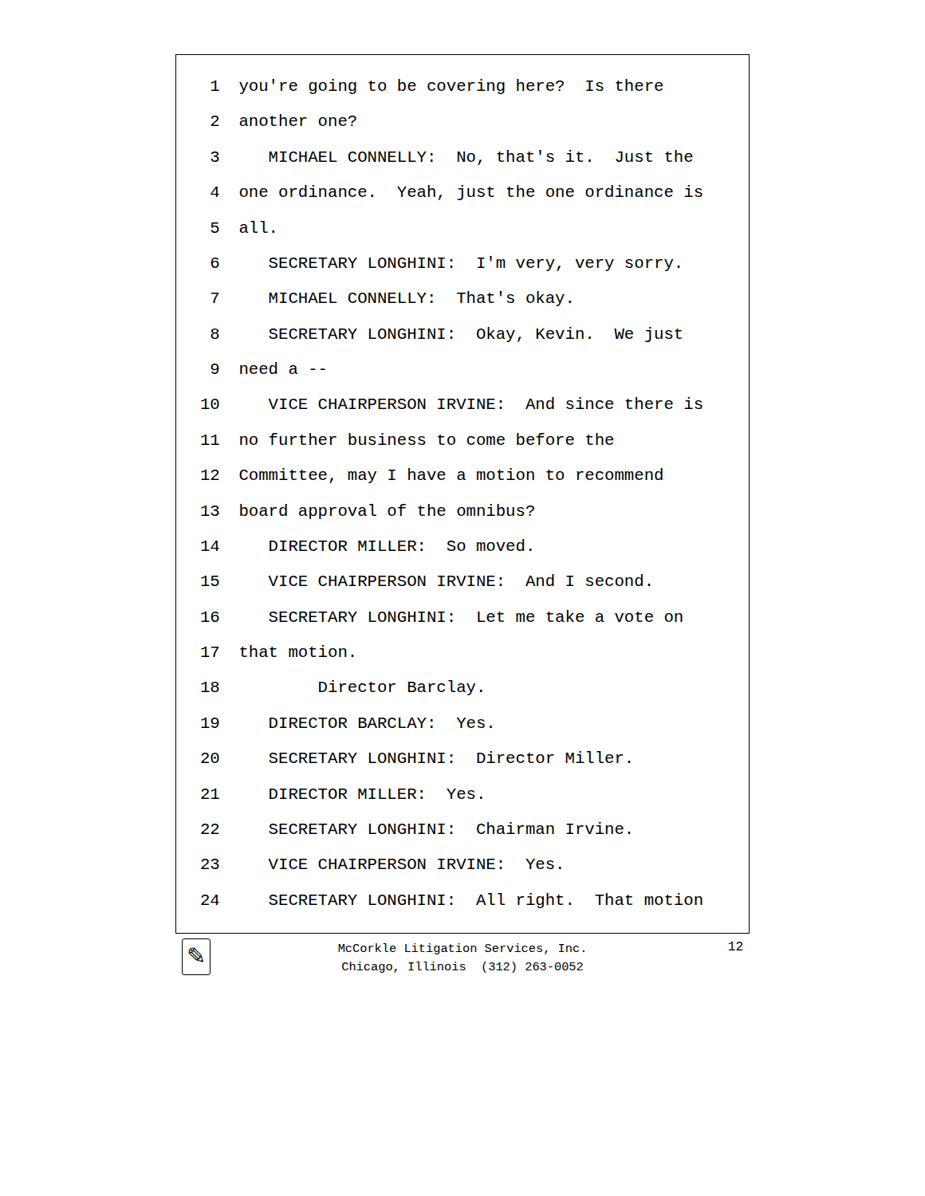| 1 | you're going to be covering here? Is there |
| 2 | another one? |
| 3 | MICHAEL CONNELLY: No, that's it. Just the |
| 4 | one ordinance. Yeah, just the one ordinance is |
| 5 | all. |
| 6 | SECRETARY LONGHINI: I'm very, very sorry. |
| 7 | MICHAEL CONNELLY: That's okay. |
| 8 | SECRETARY LONGHINI: Okay, Kevin. We just |
| 9 | need a -- |
| 10 | VICE CHAIRPERSON IRVINE: And since there is |
| 11 | no further business to come before the |
| 12 | Committee, may I have a motion to recommend |
| 13 | board approval of the omnibus? |
| 14 | DIRECTOR MILLER: So moved. |
| 15 | VICE CHAIRPERSON IRVINE: And I second. |
| 16 | SECRETARY LONGHINI: Let me take a vote on |
| 17 | that motion. |
| 18 | Director Barclay. |
| 19 | DIRECTOR BARCLAY: Yes. |
| 20 | SECRETARY LONGHINI: Director Miller. |
| 21 | DIRECTOR MILLER: Yes. |
| 22 | SECRETARY LONGHINI: Chairman Irvine. |
| 23 | VICE CHAIRPERSON IRVINE: Yes. |
| 24 | SECRETARY LONGHINI: All right. That motion |
✎
McCorkle Litigation Services, Inc.
Chicago, Illinois (312) 263-0052
12